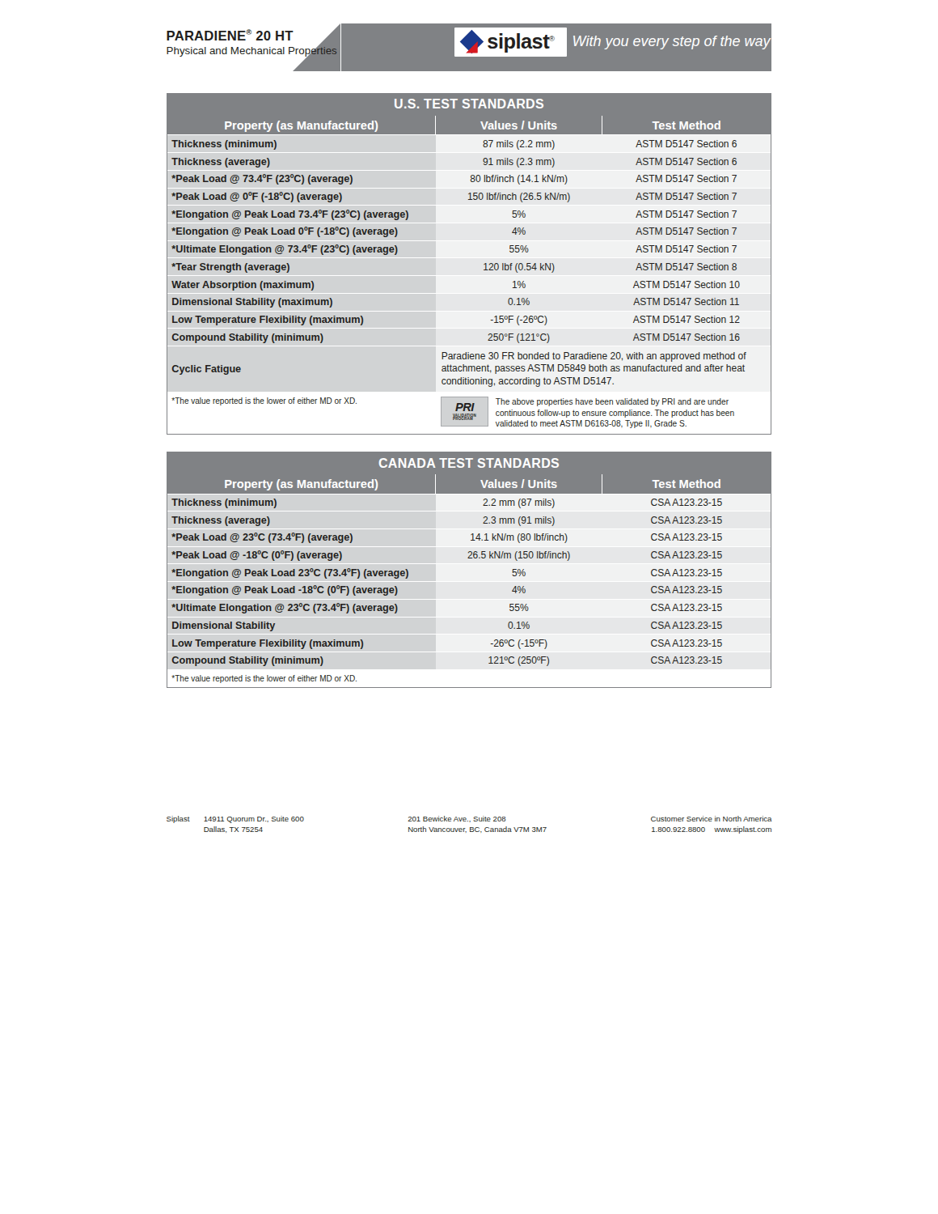PARADIENE® 20 HT
Physical and Mechanical Properties
siplast®
With you every step of the way
U.S. TEST STANDARDS
| Property (as Manufactured) | Values / Units | Test Method |
| --- | --- | --- |
| Thickness (minimum) | 87 mils (2.2 mm) | ASTM D5147 Section 6 |
| Thickness (average) | 91 mils (2.3 mm) | ASTM D5147 Section 6 |
| *Peak Load @ 73.4ºF (23ºC) (average) | 80 lbf/inch (14.1 kN/m) | ASTM D5147 Section 7 |
| *Peak Load @ 0ºF (-18ºC) (average) | 150 lbf/inch (26.5 kN/m) | ASTM D5147 Section 7 |
| *Elongation @ Peak Load 73.4ºF (23ºC) (average) | 5% | ASTM D5147 Section 7 |
| *Elongation @ Peak Load 0ºF (-18ºC) (average) | 4% | ASTM D5147 Section 7 |
| *Ultimate Elongation @ 73.4ºF (23ºC) (average) | 55% | ASTM D5147 Section 7 |
| *Tear Strength (average) | 120 lbf (0.54 kN) | ASTM D5147 Section 8 |
| Water Absorption (maximum) | 1% | ASTM D5147 Section 10 |
| Dimensional Stability (maximum) | 0.1% | ASTM D5147 Section 11 |
| Low Temperature Flexibility (maximum) | -15ºF (-26ºC) | ASTM D5147 Section 12 |
| Compound Stability (minimum) | 250°F (121°C) | ASTM D5147 Section 16 |
| Cyclic Fatigue | Paradiene 30 FR bonded to Paradiene 20, with an approved method of attachment, passes ASTM D5849 both as manufactured and after heat conditioning, according to ASTM D5147. |
| *The value reported is the lower of either MD or XD. | PRI VALIDATION PROGRAM The above properties have been validated by PRI and are under continuous follow-up to ensure compliance. The product has been validated to meet ASTM D6163-08, Type II, Grade S. |
CANADA TEST STANDARDS
| Property (as Manufactured) | Values / Units | Test Method |
| --- | --- | --- |
| Thickness (minimum) | 2.2 mm (87 mils) | CSA A123.23-15 |
| Thickness (average) | 2.3 mm (91 mils) | CSA A123.23-15 |
| *Peak Load @ 23ºC (73.4ºF) (average) | 14.1 kN/m (80 lbf/inch) | CSA A123.23-15 |
| *Peak Load @ -18ºC (0ºF) (average) | 26.5 kN/m (150 lbf/inch) | CSA A123.23-15 |
| *Elongation @ Peak Load 23ºC (73.4ºF) (average) | 5% | CSA A123.23-15 |
| *Elongation @ Peak Load -18ºC (0ºF) (average) | 4% | CSA A123.23-15 |
| *Ultimate Elongation @ 23ºC (73.4ºF) (average) | 55% | CSA A123.23-15 |
| Dimensional Stability | 0.1% | CSA A123.23-15 |
| Low Temperature Flexibility (maximum) | -26ºC (-15ºF) | CSA A123.23-15 |
| Compound Stability (minimum) | 121ºC (250ºF) | CSA A123.23-15 |
| *The value reported is the lower of either MD or XD. |
Siplast
14911 Quorum Dr., Suite 600
Dallas, TX 75254
201 Bewicke Ave., Suite 208
North Vancouver, BC, Canada V7M 3M7
Customer Service in North America
1.800.922.8800www.siplast.com